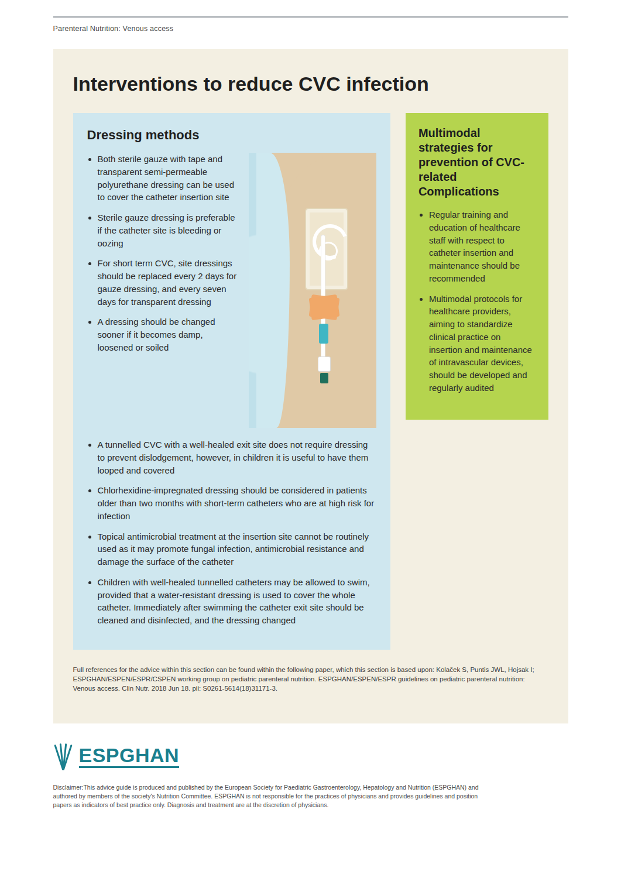Parenteral Nutrition: Venous access
Interventions to reduce CVC infection
Dressing methods
Both sterile gauze with tape and transparent semi-permeable polyurethane dressing can be used to cover the catheter insertion site
Sterile gauze dressing is preferable if the catheter site is bleeding or oozing
For short term CVC, site dressings should be replaced every 2 days for gauze dressing, and every seven days for transparent dressing
A dressing should be changed sooner if it becomes damp, loosened or soiled
A tunnelled CVC with a well-healed exit site does not require dressing to prevent dislodgement, however, in children it is useful to have them looped and covered
Chlorhexidine-impregnated dressing should be considered in patients older than two months with short-term catheters who are at high risk for infection
Topical antimicrobial treatment at the insertion site cannot be routinely used as it may promote fungal infection, antimicrobial resistance and damage the surface of the catheter
Children with well-healed tunnelled catheters may be allowed to swim, provided that a water-resistant dressing is used to cover the whole catheter. Immediately after swimming the catheter exit site should be cleaned and disinfected, and the dressing changed
Multimodal strategies for prevention of CVC-related Complications
Regular training and education of healthcare staff with respect to catheter insertion and maintenance should be recommended
Multimodal protocols for healthcare providers, aiming to standardize clinical practice on insertion and maintenance of intravascular devices, should be developed and regularly audited
Full references for the advice within this section can be found within the following paper, which this section is based upon: Kolaček S, Puntis JWL, Hojsak I; ESPGHAN/ESPEN/ESPR/CSPEN working group on pediatric parenteral nutrition. ESPGHAN/ESPEN/ESPR guidelines on pediatric parenteral nutrition: Venous access. Clin Nutr. 2018 Jun 18. pii: S0261-5614(18)31171-3.
ESPGHAN
Disclaimer:This advice guide is produced and published by the European Society for Paediatric Gastroenterology, Hepatology and Nutrition (ESPGHAN) and authored by members of the society's Nutrition Committee. ESPGHAN is not responsible for the practices of physicians and provides guidelines and position papers as indicators of best practice only. Diagnosis and treatment are at the discretion of physicians.